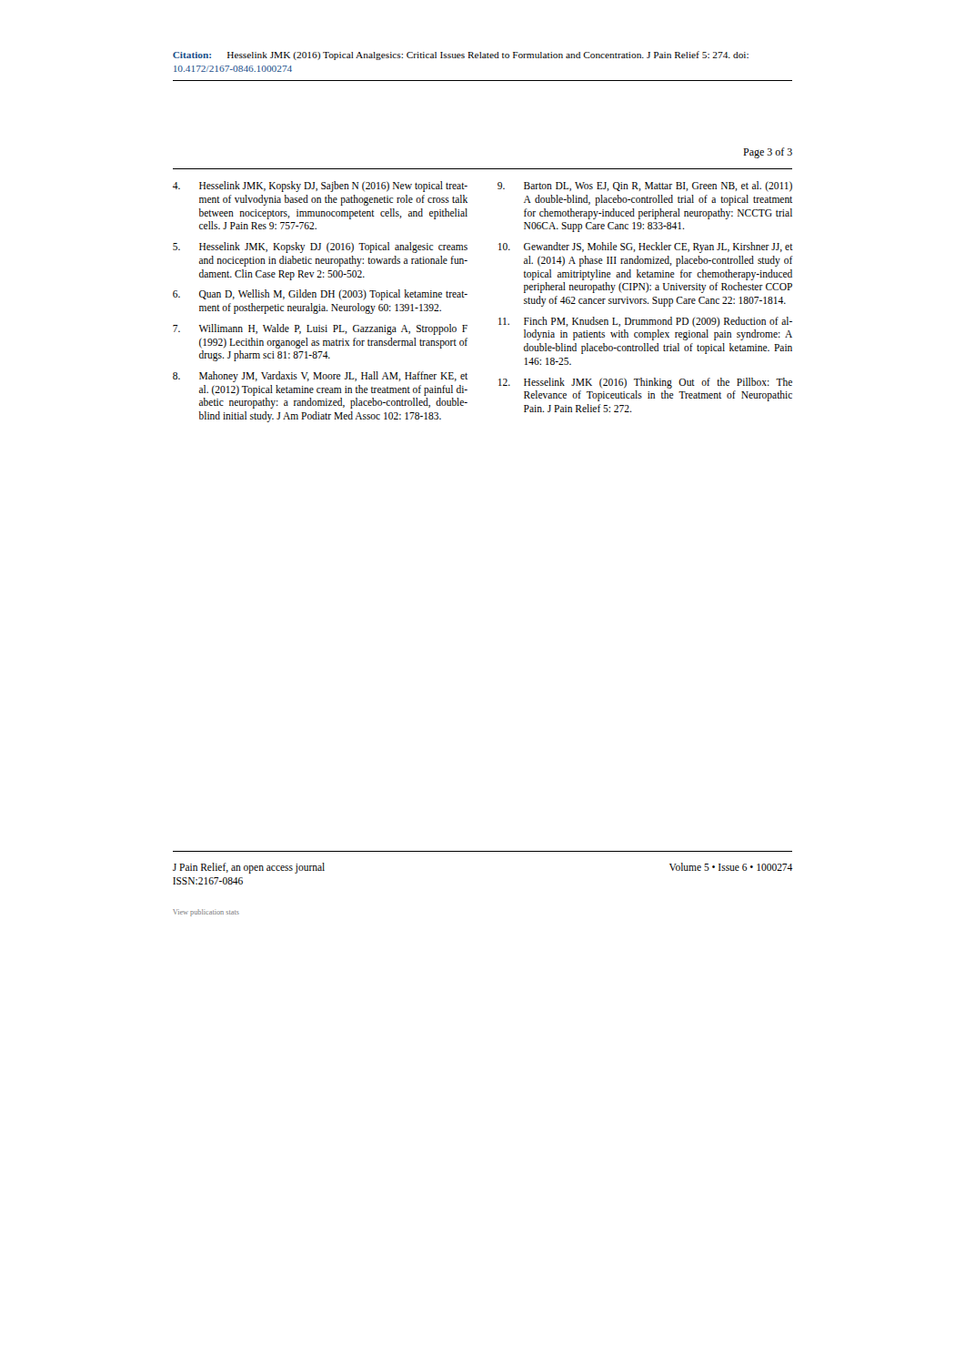Citation: Hesselink JMK (2016) Topical Analgesics: Critical Issues Related to Formulation and Concentration. J Pain Relief 5: 274. doi:
10.4172/2167-0846.1000274
Page 3 of 3
4. Hesselink JMK, Kopsky DJ, Sajben N (2016) New topical treatment of vulvodynia based on the pathogenetic role of cross talk between nociceptors, immunocompetent cells, and epithelial cells. J Pain Res 9: 757-762.
5. Hesselink JMK, Kopsky DJ (2016) Topical analgesic creams and nociception in diabetic neuropathy: towards a rationale fundament. Clin Case Rep Rev 2: 500-502.
6. Quan D, Wellish M, Gilden DH (2003) Topical ketamine treatment of postherpetic neuralgia. Neurology 60: 1391-1392.
7. Willimann H, Walde P, Luisi PL, Gazzaniga A, Stroppolo F (1992) Lecithin organogel as matrix for transdermal transport of drugs. J pharm sci 81: 871-874.
8. Mahoney JM, Vardaxis V, Moore JL, Hall AM, Haffner KE, et al. (2012) Topical ketamine cream in the treatment of painful diabetic neuropathy: a randomized, placebo-controlled, double-blind initial study. J Am Podiatr Med Assoc 102: 178-183.
9. Barton DL, Wos EJ, Qin R, Mattar BI, Green NB, et al. (2011) A double-blind, placebo-controlled trial of a topical treatment for chemotherapy-induced peripheral neuropathy: NCCTG trial N06CA. Supp Care Canc 19: 833-841.
10. Gewandter JS, Mohile SG, Heckler CE, Ryan JL, Kirshner JJ, et al. (2014) A phase III randomized, placebo-controlled study of topical amitriptyline and ketamine for chemotherapy-induced peripheral neuropathy (CIPN): a University of Rochester CCOP study of 462 cancer survivors. Supp Care Canc 22: 1807-1814.
11. Finch PM, Knudsen L, Drummond PD (2009) Reduction of allodynia in patients with complex regional pain syndrome: A double-blind placebo-controlled trial of topical ketamine. Pain 146: 18-25.
12. Hesselink JMK (2016) Thinking Out of the Pillbox: The Relevance of Topiceuticals in the Treatment of Neuropathic Pain. J Pain Relief 5: 272.
J Pain Relief, an open access journal
ISSN:2167-0846
Volume 5 • Issue 6 • 1000274
View publication stats